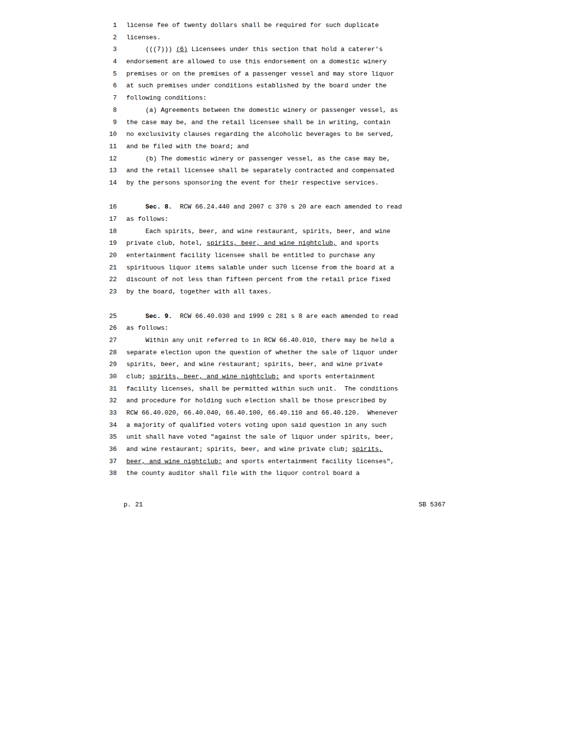license fee of twenty dollars shall be required for such duplicate
licenses.
(((7))) (6) Licensees under this section that hold a caterer's
endorsement are allowed to use this endorsement on a domestic winery
premises or on the premises of a passenger vessel and may store liquor
at such premises under conditions established by the board under the
following conditions:
(a) Agreements between the domestic winery or passenger vessel, as
the case may be, and the retail licensee shall be in writing, contain
no exclusivity clauses regarding the alcoholic beverages to be served,
and be filed with the board; and
(b) The domestic winery or passenger vessel, as the case may be,
and the retail licensee shall be separately contracted and compensated
by the persons sponsoring the event for their respective services.
Sec. 8. RCW 66.24.440 and 2007 c 370 s 20 are each amended to read
as follows:
Each spirits, beer, and wine restaurant, spirits, beer, and wine
private club, hotel, spirits, beer, and wine nightclub, and sports
entertainment facility licensee shall be entitled to purchase any
spirituous liquor items salable under such license from the board at a
discount of not less than fifteen percent from the retail price fixed
by the board, together with all taxes.
Sec. 9. RCW 66.40.030 and 1999 c 281 s 8 are each amended to read
as follows:
Within any unit referred to in RCW 66.40.010, there may be held a
separate election upon the question of whether the sale of liquor under
spirits, beer, and wine restaurant; spirits, beer, and wine private
club; spirits, beer, and wine nightclub; and sports entertainment
facility licenses, shall be permitted within such unit. The conditions
and procedure for holding such election shall be those prescribed by
RCW 66.40.020, 66.40.040, 66.40.100, 66.40.110 and 66.40.120. Whenever
a majority of qualified voters voting upon said question in any such
unit shall have voted "against the sale of liquor under spirits, beer,
and wine restaurant; spirits, beer, and wine private club; spirits,
beer, and wine nightclub; and sports entertainment facility licenses",
the county auditor shall file with the liquor control board a
p. 21 SB 5367